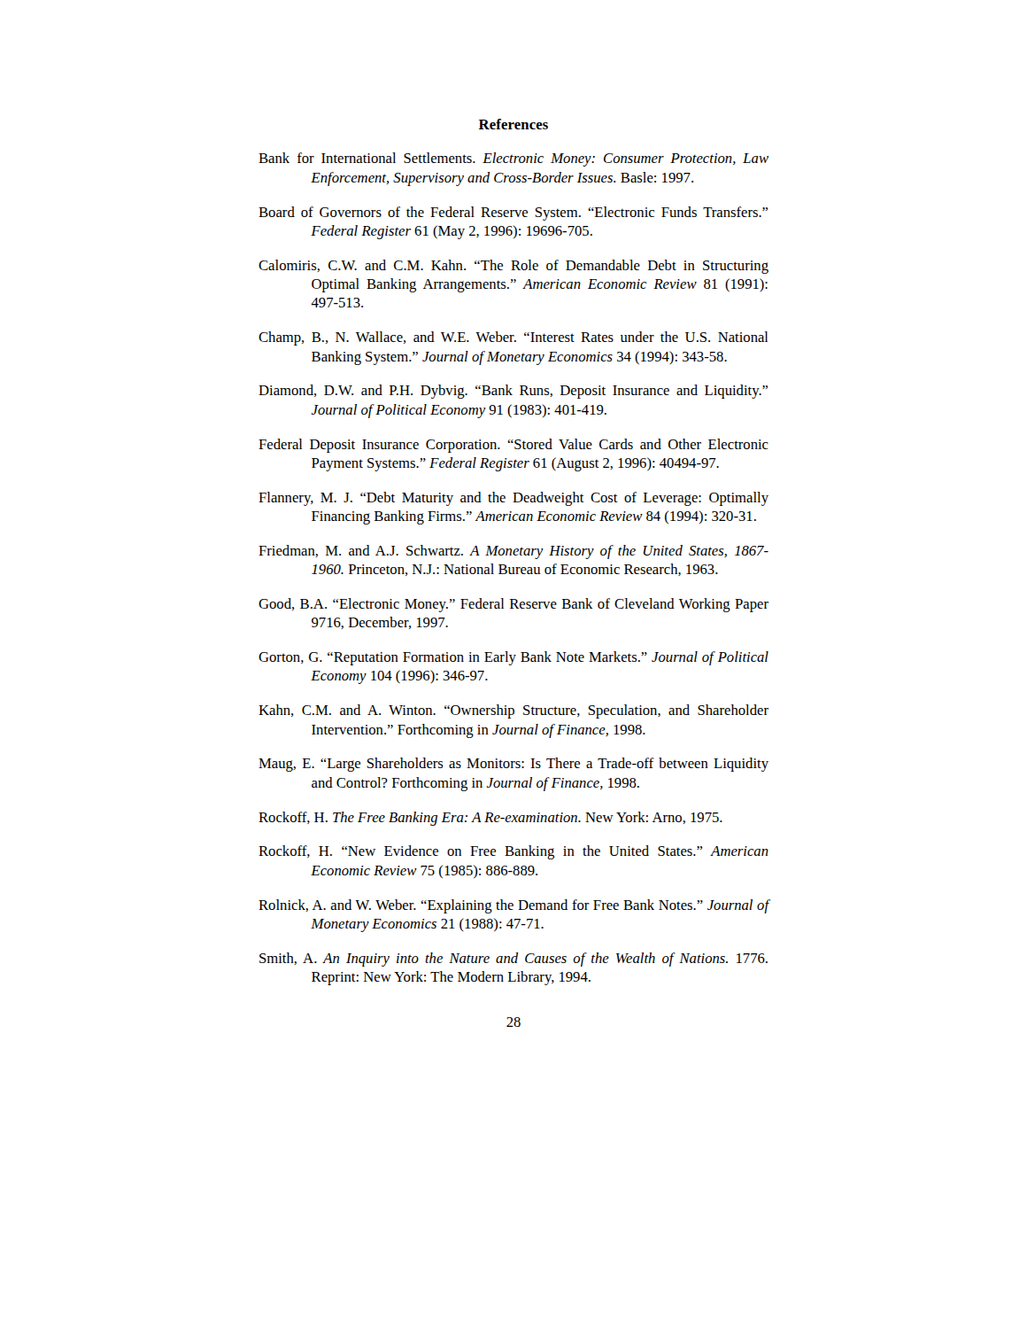References
Bank for International Settlements. Electronic Money: Consumer Protection, Law Enforcement, Supervisory and Cross-Border Issues. Basle: 1997.
Board of Governors of the Federal Reserve System. “Electronic Funds Transfers.” Federal Register 61 (May 2, 1996): 19696-705.
Calomiris, C.W. and C.M. Kahn. “The Role of Demandable Debt in Structuring Optimal Banking Arrangements.” American Economic Review 81 (1991): 497-513.
Champ, B., N. Wallace, and W.E. Weber. “Interest Rates under the U.S. National Banking System.” Journal of Monetary Economics 34 (1994): 343-58.
Diamond, D.W. and P.H. Dybvig. “Bank Runs, Deposit Insurance and Liquidity.” Journal of Political Economy 91 (1983): 401-419.
Federal Deposit Insurance Corporation. “Stored Value Cards and Other Electronic Payment Systems.” Federal Register 61 (August 2, 1996): 40494-97.
Flannery, M. J. “Debt Maturity and the Deadweight Cost of Leverage: Optimally Financing Banking Firms.” American Economic Review 84 (1994): 320-31.
Friedman, M. and A.J. Schwartz. A Monetary History of the United States, 1867-1960. Princeton, N.J.: National Bureau of Economic Research, 1963.
Good, B.A. “Electronic Money.” Federal Reserve Bank of Cleveland Working Paper 9716, December, 1997.
Gorton, G. “Reputation Formation in Early Bank Note Markets.” Journal of Political Economy 104 (1996): 346-97.
Kahn, C.M. and A. Winton. “Ownership Structure, Speculation, and Shareholder Intervention.” Forthcoming in Journal of Finance, 1998.
Maug, E. “Large Shareholders as Monitors: Is There a Trade-off between Liquidity and Control? Forthcoming in Journal of Finance, 1998.
Rockoff, H. The Free Banking Era: A Re-examination. New York: Arno, 1975.
Rockoff, H. “New Evidence on Free Banking in the United States.” American Economic Review 75 (1985): 886-889.
Rolnick, A. and W. Weber. “Explaining the Demand for Free Bank Notes.” Journal of Monetary Economics 21 (1988): 47-71.
Smith, A. An Inquiry into the Nature and Causes of the Wealth of Nations. 1776. Reprint: New York: The Modern Library, 1994.
28